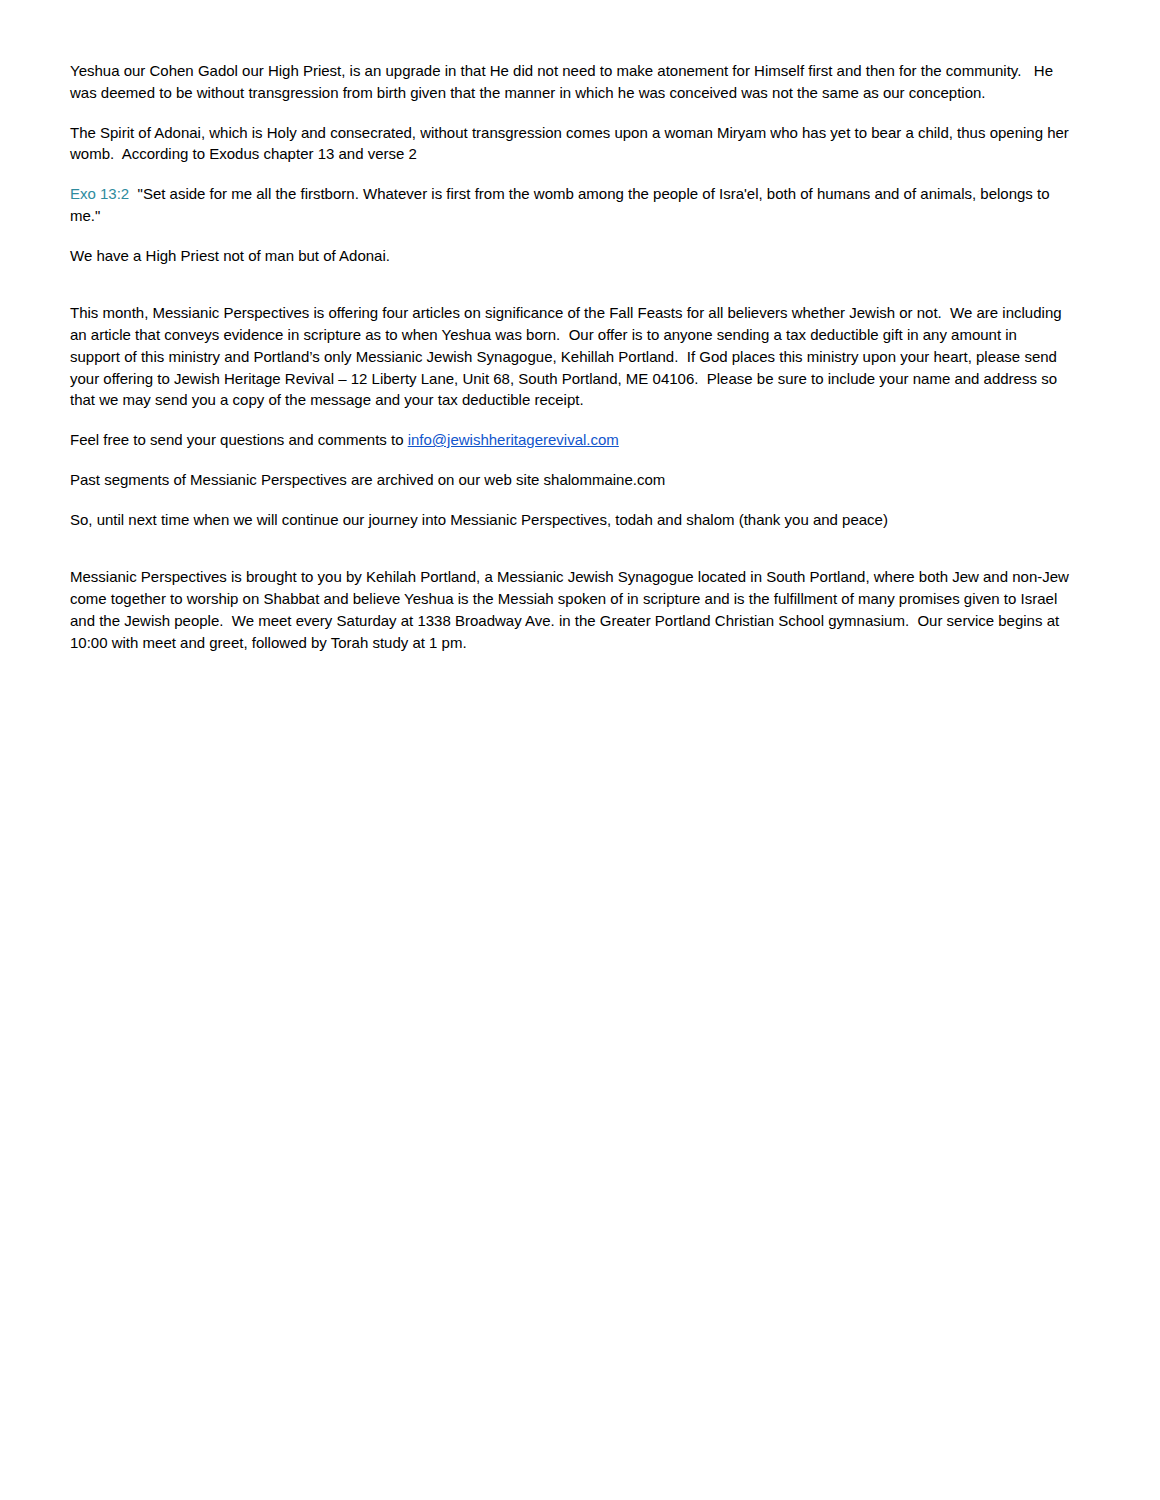Yeshua our Cohen Gadol our High Priest, is an upgrade in that He did not need to make atonement for Himself first and then for the community. He was deemed to be without transgression from birth given that the manner in which he was conceived was not the same as our conception.
The Spirit of Adonai, which is Holy and consecrated, without transgression comes upon a woman Miryam who has yet to bear a child, thus opening her womb. According to Exodus chapter 13 and verse 2
Exo 13:2 "Set aside for me all the firstborn. Whatever is first from the womb among the people of Isra'el, both of humans and of animals, belongs to me."
We have a High Priest not of man but of Adonai.
This month, Messianic Perspectives is offering four articles on significance of the Fall Feasts for all believers whether Jewish or not. We are including an article that conveys evidence in scripture as to when Yeshua was born. Our offer is to anyone sending a tax deductible gift in any amount in support of this ministry and Portland’s only Messianic Jewish Synagogue, Kehillah Portland. If God places this ministry upon your heart, please send your offering to Jewish Heritage Revival – 12 Liberty Lane, Unit 68, South Portland, ME 04106. Please be sure to include your name and address so that we may send you a copy of the message and your tax deductible receipt.
Feel free to send your questions and comments to info@jewishheritagerevival.com
Past segments of Messianic Perspectives are archived on our web site shalommaine.com
So, until next time when we will continue our journey into Messianic Perspectives, todah and shalom (thank you and peace)
Messianic Perspectives is brought to you by Kehilah Portland, a Messianic Jewish Synagogue located in South Portland, where both Jew and non-Jew come together to worship on Shabbat and believe Yeshua is the Messiah spoken of in scripture and is the fulfillment of many promises given to Israel and the Jewish people. We meet every Saturday at 1338 Broadway Ave. in the Greater Portland Christian School gymnasium. Our service begins at 10:00 with meet and greet, followed by Torah study at 1 pm.